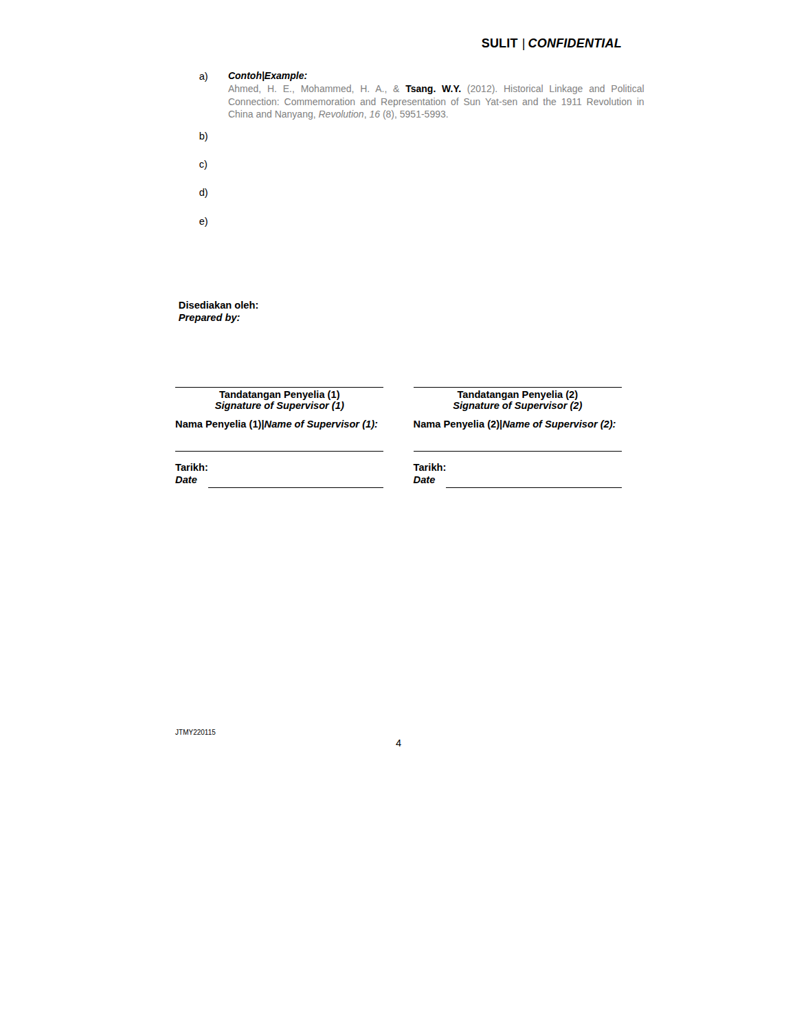SULIT|CONFIDENTIAL
| a) | Contoh / Example: Ahmed, H. E., Mohammed, H. A., & Tsang. W.Y. (2012). Historical Linkage and Political Connection: Commemoration and Representation of Sun Yat-sen and the 1911 Revolution in China and Nanyang, Revolution , 16 (8), 5951-5993. |
| b) | |
| c) | |
| d) | |
| e) | |
Disediakan oleh:
Prepared by:
| Tandatangan Penyelia (1) Signature of Supervisor (1) Nama Penyelia (1) / Name of Supervisor (1): / Tarikh Date / : / / | | Tandatangan Penyelia (2) Signature of Supervisor (2) Nama Penyelia (2) / Name of Supervisor (2): / Tarikh Date / : / / |
JTMY220115
4